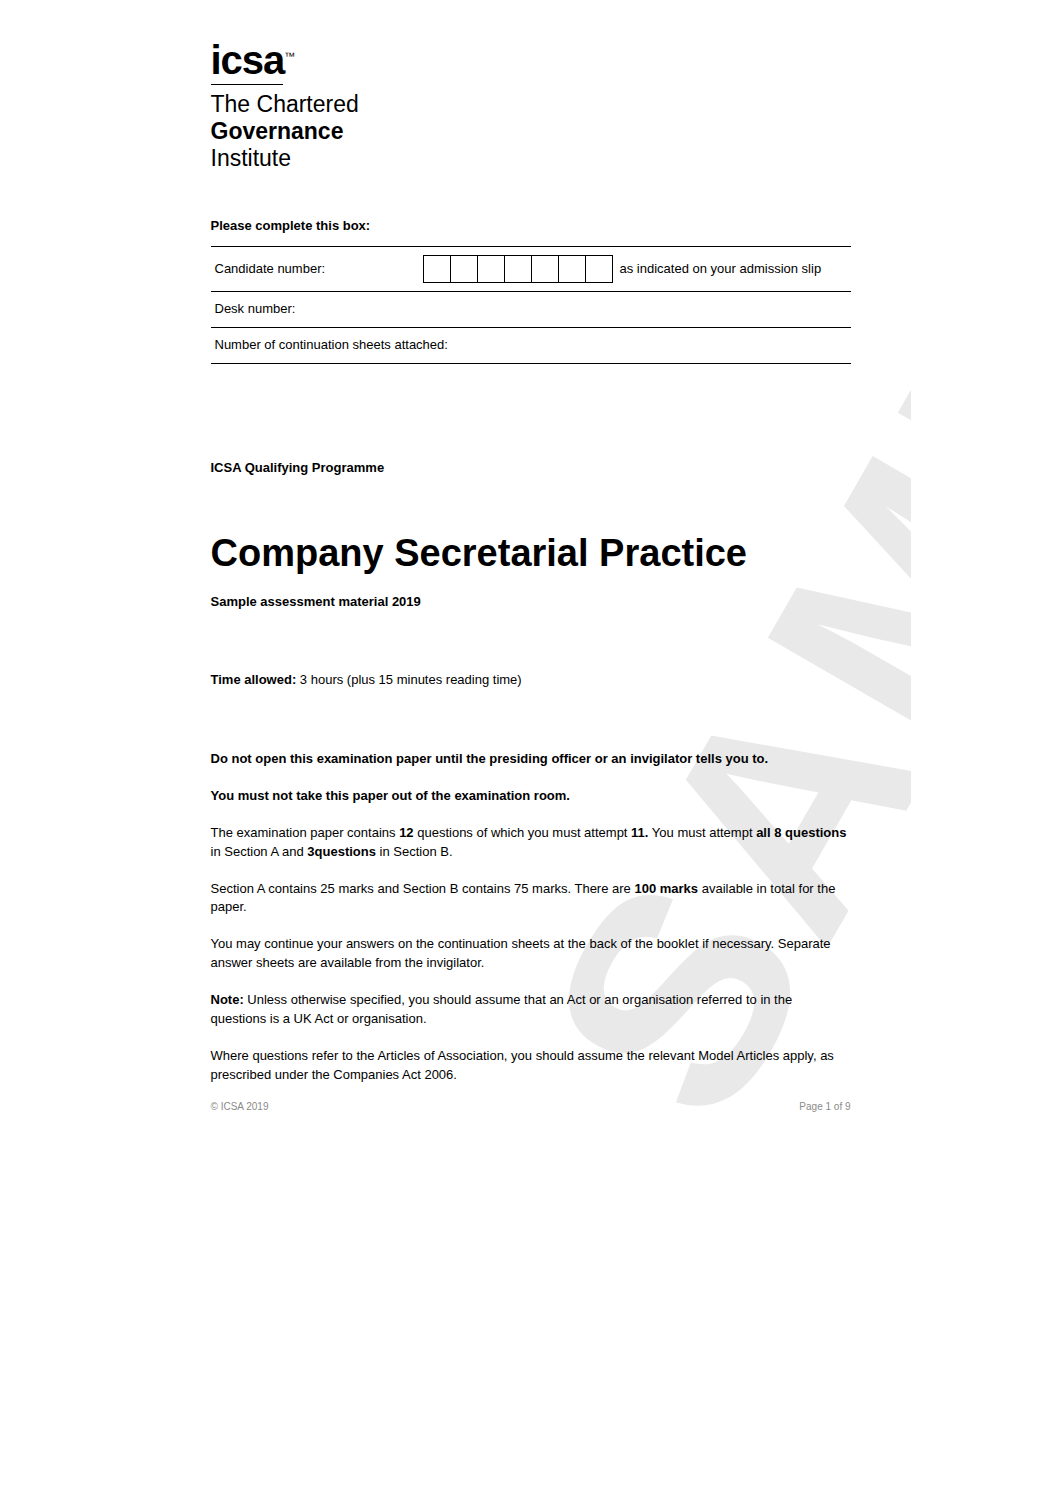SAMPLE
icsa™
The Chartered
Governance
Institute
Please complete this box:
| Candidate number: | | as indicated on your admission slip |
| Desk number: |
| Number of continuation sheets attached: |
ICSA Qualifying Programme
Company Secretarial Practice
Sample assessment material 2019
Time allowed: 3 hours (plus 15 minutes reading time)
Do not open this examination paper until the presiding officer or an invigilator tells you to.
You must not take this paper out of the examination room.
The examination paper contains 12 questions of which you must attempt 11. You must attempt all 8 questions in Section A and 3questions in Section B.
Section A contains 25 marks and Section B contains 75 marks. There are 100 marks available in total for the paper.
You may continue your answers on the continuation sheets at the back of the booklet if necessary. Separate answer sheets are available from the invigilator.
Note: Unless otherwise specified, you should assume that an Act or an organisation referred to in the questions is a UK Act or organisation.
Where questions refer to the Articles of Association, you should assume the relevant Model Articles apply, as prescribed under the Companies Act 2006.
© ICSA 2019 Page 1 of 9